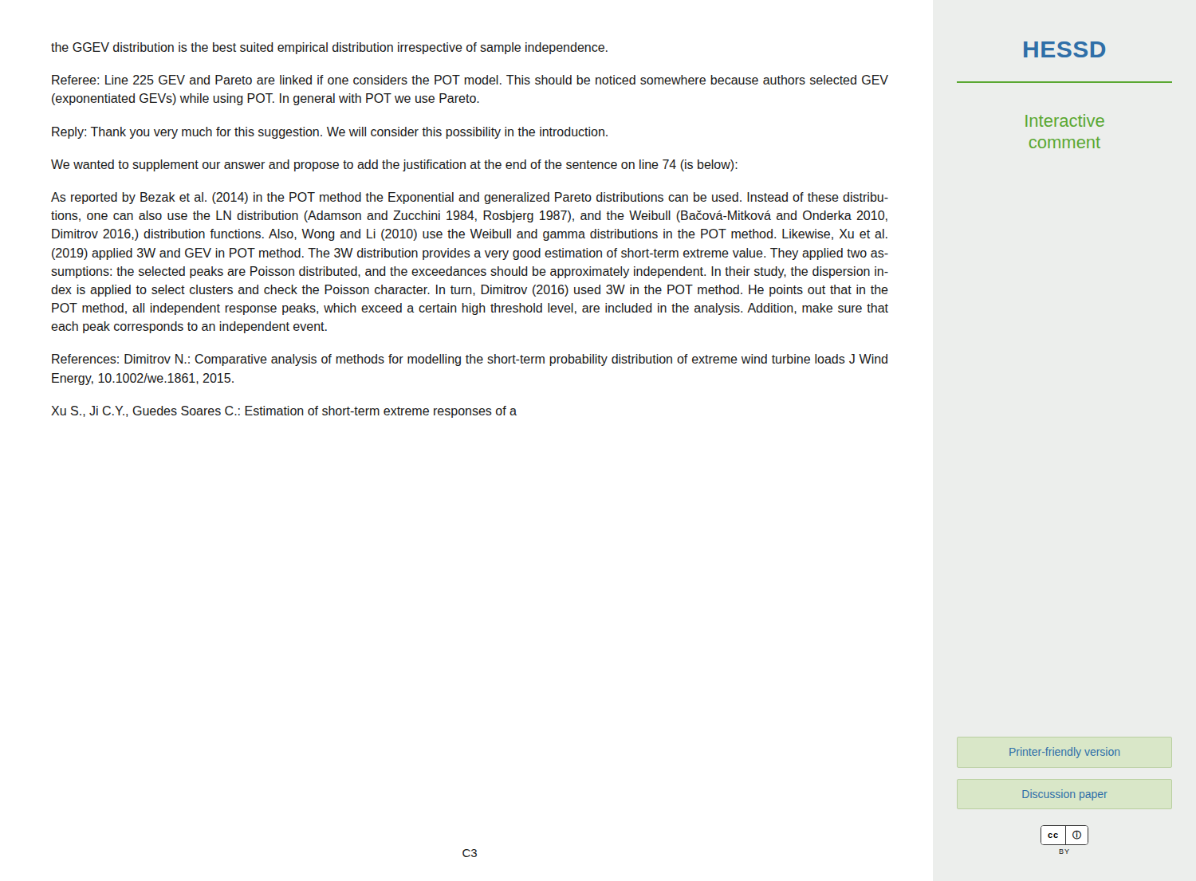the GGEV distribution is the best suited empirical distribution irrespective of sample independence.
Referee: Line 225 GEV and Pareto are linked if one considers the POT model. This should be noticed somewhere because authors selected GEV (exponentiated GEVs) while using POT. In general with POT we use Pareto.
Reply: Thank you very much for this suggestion. We will consider this possibility in the introduction.
We wanted to supplement our answer and propose to add the justification at the end of the sentence on line 74 (is below):
As reported by Bezak et al. (2014) in the POT method the Exponential and generalized Pareto distributions can be used. Instead of these distributions, one can also use the LN distribution (Adamson and Zucchini 1984, Rosbjerg 1987), and the Weibull (Bačová-Mitková and Onderka 2010, Dimitrov 2016,) distribution functions. Also, Wong and Li (2010) use the Weibull and gamma distributions in the POT method. Likewise, Xu et al. (2019) applied 3W and GEV in POT method. The 3W distribution provides a very good estimation of short-term extreme value. They applied two assumptions: the selected peaks are Poisson distributed, and the exceedances should be approximately independent. In their study, the dispersion index is applied to select clusters and check the Poisson character. In turn, Dimitrov (2016) used 3W in the POT method. He points out that in the POT method, all independent response peaks, which exceed a certain high threshold level, are included in the analysis. Addition, make sure that each peak corresponds to an independent event.
References: Dimitrov N.: Comparative analysis of methods for modelling the short-term probability distribution of extreme wind turbine loads J Wind Energy, 10.1002/we.1861, 2015.
Xu S., Ji C.Y., Guedes Soares C.: Estimation of short-term extreme responses of a
C3
HESSD
Interactive
comment
Printer-friendly version Discussion paper
cc ⓘ
BY